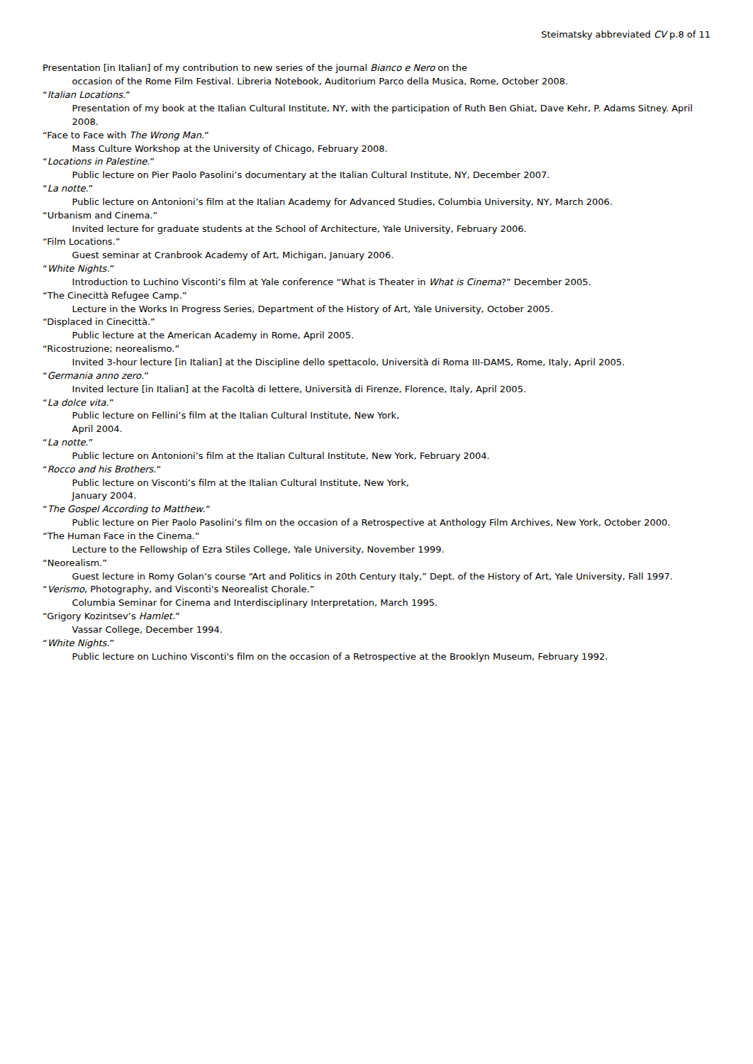Steimatsky abbreviated CV p.8 of 11
Presentation [in Italian] of my contribution to new series of the journal Bianco e Nero on the
occasion of the Rome Film Festival. Libreria Notebook, Auditorium Parco della Musica, Rome, October 2008.
“Italian Locations.”
Presentation of my book at the Italian Cultural Institute, NY, with the participation of Ruth Ben Ghiat, Dave Kehr, P. Adams Sitney. April 2008.
“Face to Face with The Wrong Man.”
Mass Culture Workshop at the University of Chicago, February 2008.
“Locations in Palestine.”
Public lecture on Pier Paolo Pasolini’s documentary at the Italian Cultural Institute, NY, December 2007.
“La notte.”
Public lecture on Antonioni’s film at the Italian Academy for Advanced Studies, Columbia University, NY, March 2006.
“Urbanism and Cinema.”
Invited lecture for graduate students at the School of Architecture, Yale University, February 2006.
“Film Locations.”
Guest seminar at Cranbrook Academy of Art, Michigan, January 2006.
“White Nights.”
Introduction to Luchino Visconti’s film at Yale conference “What is Theater in What is Cinema?” December 2005.
“The Cinecittà Refugee Camp.”
Lecture in the Works In Progress Series, Department of the History of Art, Yale University, October 2005.
“Displaced in Cinecittà.”
Public lecture at the American Academy in Rome, April 2005.
“Ricostruzione; neorealismo.”
Invited 3-hour lecture [in Italian] at the Discipline dello spettacolo, Università di Roma III-DAMS, Rome, Italy, April 2005.
“Germania anno zero.”
Invited lecture [in Italian] at the Facoltà di lettere, Università di Firenze, Florence, Italy, April 2005.
“La dolce vita.”
Public lecture on Fellini’s film at the Italian Cultural Institute, New York,
April 2004.
“La notte.”
Public lecture on Antonioni’s film at the Italian Cultural Institute, New York, February 2004.
“Rocco and his Brothers.”
Public lecture on Visconti’s film at the Italian Cultural Institute, New York,
January 2004.
“The Gospel According to Matthew.”
Public lecture on Pier Paolo Pasolini’s film on the occasion of a Retrospective at Anthology Film Archives, New York, October 2000.
“The Human Face in the Cinema.”
Lecture to the Fellowship of Ezra Stiles College, Yale University, November 1999.
“Neorealism.”
Guest lecture in Romy Golan’s course “Art and Politics in 20th Century Italy,” Dept. of the History of Art, Yale University, Fall 1997.
“Verismo, Photography, and Visconti's Neorealist Chorale.”
Columbia Seminar for Cinema and Interdisciplinary Interpretation, March 1995.
“Grigory Kozintsev’s Hamlet.”
Vassar College, December 1994.
“White Nights.”
Public lecture on Luchino Visconti's film on the occasion of a Retrospective at the Brooklyn Museum, February 1992.